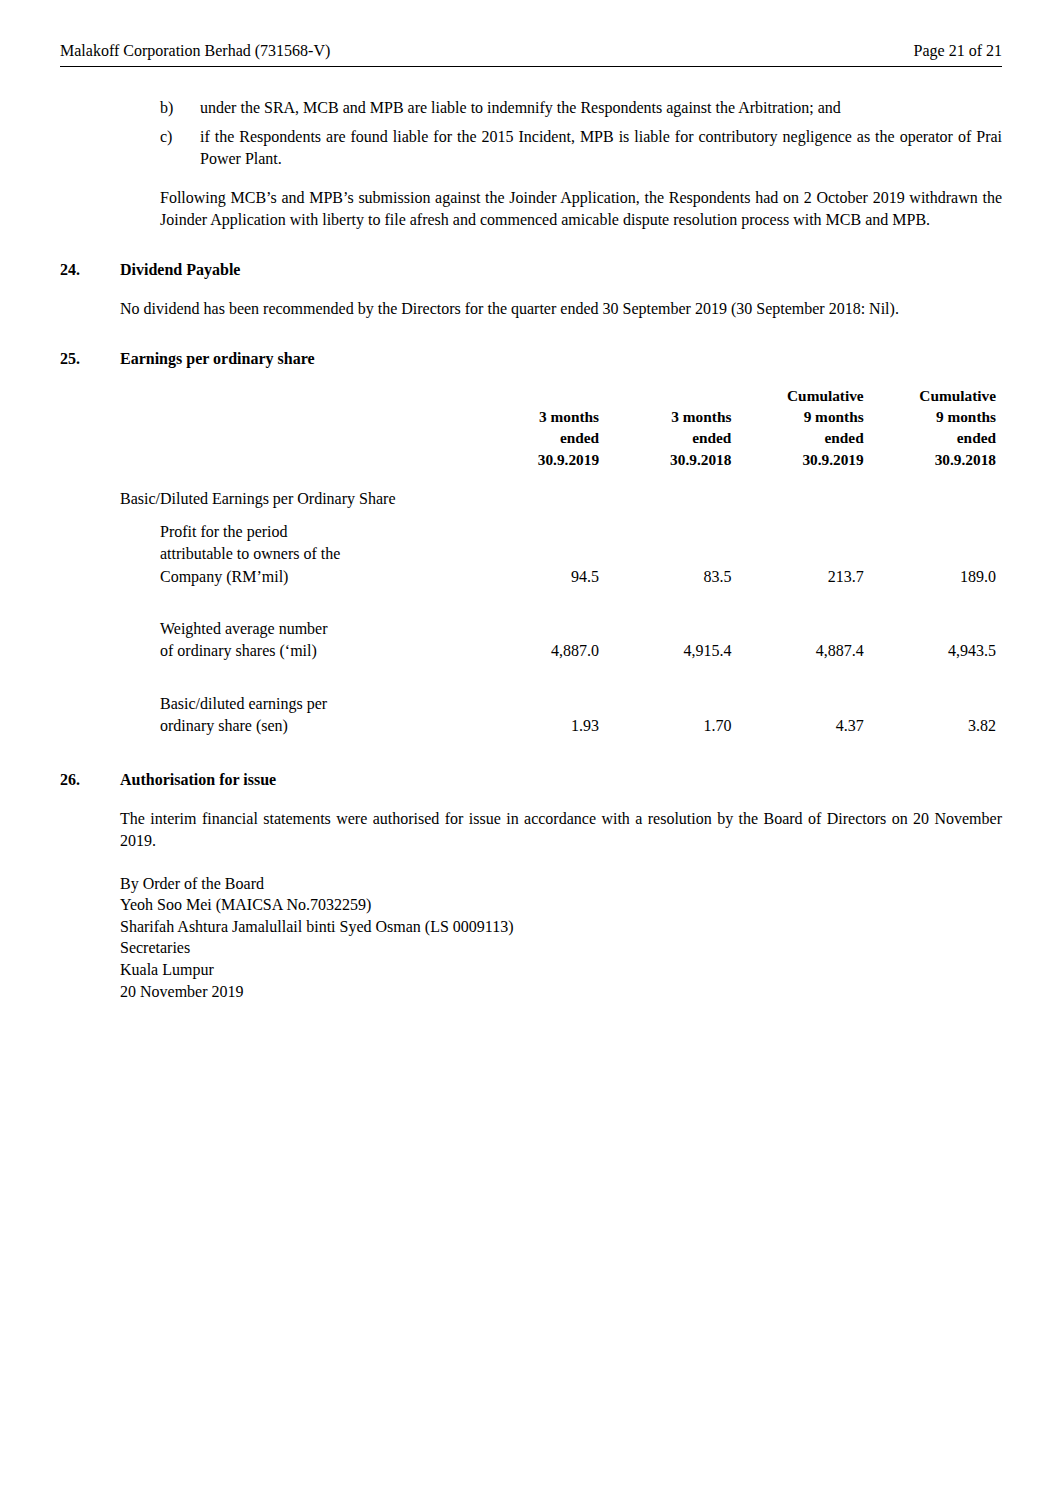Malakoff Corporation Berhad (731568-V) Page 21 of 21
b) under the SRA, MCB and MPB are liable to indemnify the Respondents against the Arbitration; and
c) if the Respondents are found liable for the 2015 Incident, MPB is liable for contributory negligence as the operator of Prai Power Plant.
Following MCB’s and MPB’s submission against the Joinder Application, the Respondents had on 2 October 2019 withdrawn the Joinder Application with liberty to file afresh and commenced amicable dispute resolution process with MCB and MPB.
24. Dividend Payable
No dividend has been recommended by the Directors for the quarter ended 30 September 2019 (30 September 2018: Nil).
25. Earnings per ordinary share
| | 3 months ended 30.9.2019 | 3 months ended 30.9.2018 | Cumulative 9 months ended 30.9.2019 | Cumulative 9 months ended 30.9.2018 |
| --- | --- | --- | --- | --- |
Basic/Diluted Earnings per Ordinary Share
| Profit for the period attributable to owners of the Company (RM’mil) | 94.5 | 83.5 | 213.7 | 189.0 |
| Weighted average number of ordinary shares (‘mil) | 4,887.0 | 4,915.4 | 4,887.4 | 4,943.5 |
| Basic/diluted earnings per ordinary share (sen) | 1.93 | 1.70 | 4.37 | 3.82 |
26. Authorisation for issue
The interim financial statements were authorised for issue in accordance with a resolution by the Board of Directors on 20 November 2019.
By Order of the Board
Yeoh Soo Mei (MAICSA No.7032259)
Sharifah Ashtura Jamalullail binti Syed Osman (LS 0009113)
Secretaries
Kuala Lumpur
20 November 2019